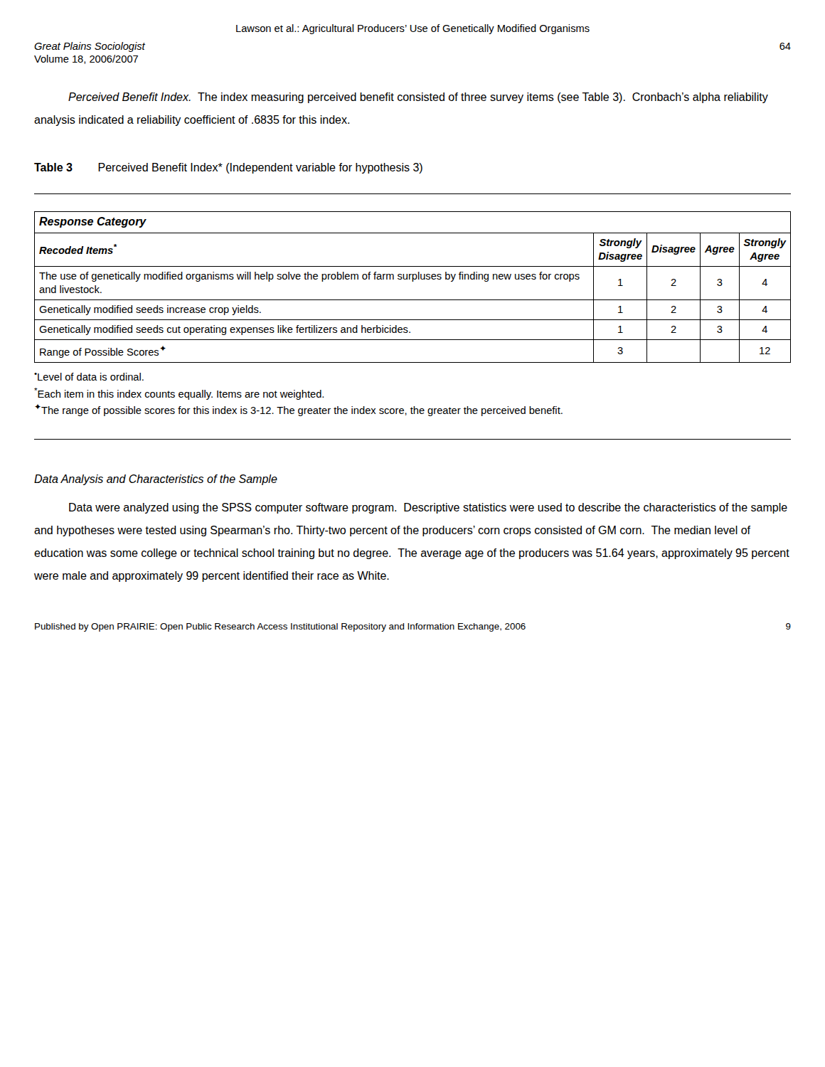Lawson et al.: Agricultural Producers’ Use of Genetically Modified Organisms
Great Plains Sociologist
Volume 18, 2006/2007
64
Perceived Benefit Index. The index measuring perceived benefit consisted of three survey items (see Table 3). Cronbach’s alpha reliability analysis indicated a reliability coefficient of .6835 for this index.
Table 3 Perceived Benefit Index* (Independent variable for hypothesis 3)
| Response Category |
| Recoded Items * | Strongly Disagree | Disagree | Agree | Strongly Agree |
| The use of genetically modified organisms will help solve the problem of farm surpluses by finding new uses for crops and livestock. | 1 | 2 | 3 | 4 |
| Genetically modified seeds increase crop yields. | 1 | 2 | 3 | 4 |
| Genetically modified seeds cut operating expenses like fertilizers and herbicides. | 1 | 2 | 3 | 4 |
| Range of Possible Scores ✦ | 3 | | | 12 |
•Level of data is ordinal.
*Each item in this index counts equally. Items are not weighted.
✦The range of possible scores for this index is 3-12. The greater the index score, the greater the perceived benefit.
Data Analysis and Characteristics of the Sample
Data were analyzed using the SPSS computer software program. Descriptive statistics were used to describe the characteristics of the sample and hypotheses were tested using Spearman’s rho. Thirty-two percent of the producers’ corn crops consisted of GM corn. The median level of education was some college or technical school training but no degree. The average age of the producers was 51.64 years, approximately 95 percent were male and approximately 99 percent identified their race as White.
Published by Open PRAIRIE: Open Public Research Access Institutional Repository and Information Exchange, 2006
9